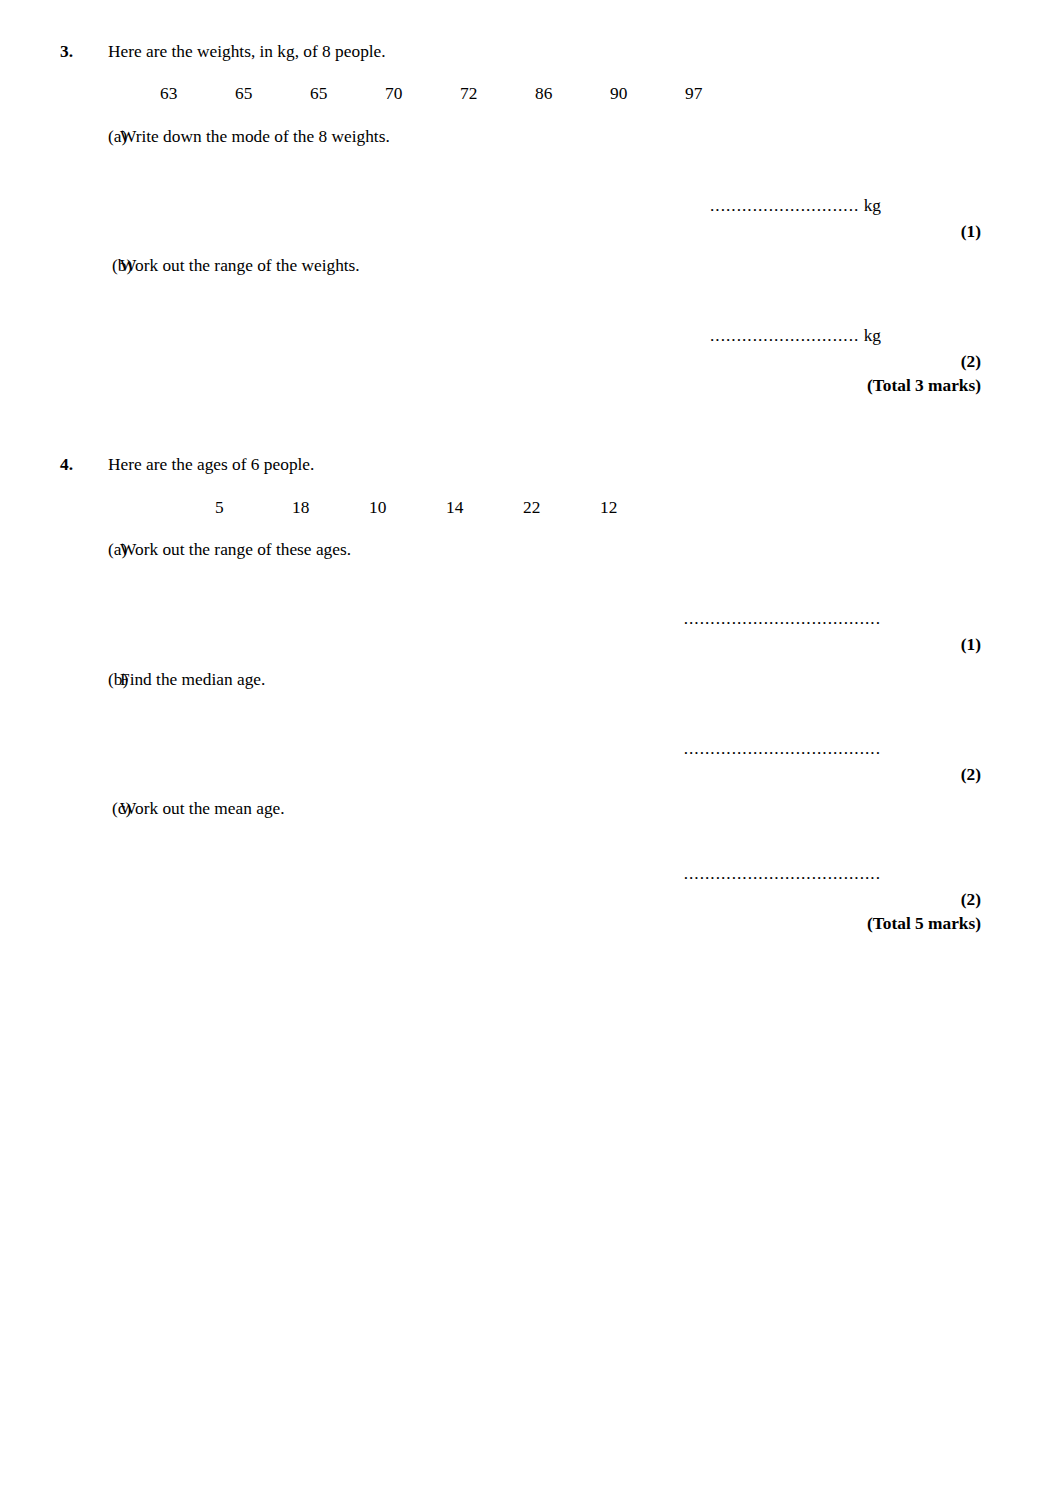3.
Here are the weights, in kg, of 8 people.
6365657072869097
(a)
Write down the mode of the 8 weights.
............................ kg
(1)
(b)
Work out the range of the weights.
............................ kg
(2)
(Total 3 marks)
4.
Here are the ages of 6 people.
51810142212
(a)
Work out the range of these ages.
.....................................
(1)
(b)
Find the median age.
.....................................
(2)
(c)
Work out the mean age.
.....................................
(2)
(Total 5 marks)